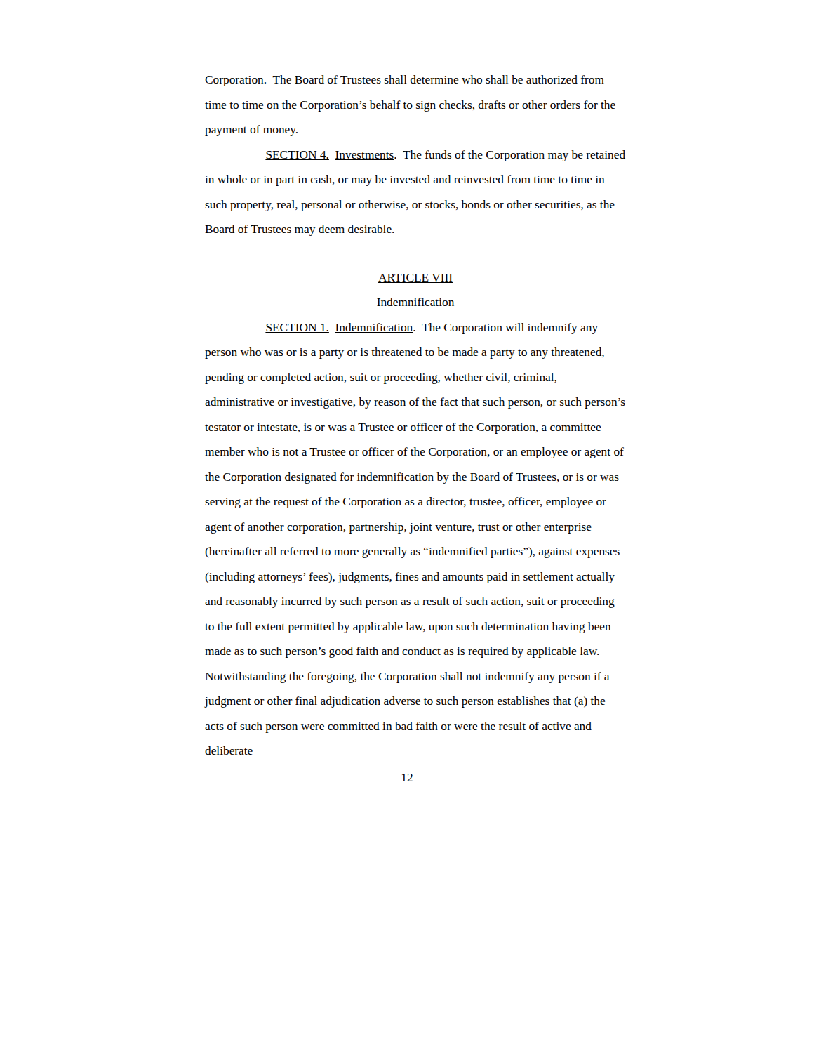Corporation. The Board of Trustees shall determine who shall be authorized from time to time on the Corporation’s behalf to sign checks, drafts or other orders for the payment of money.
SECTION 4. Investments. The funds of the Corporation may be retained in whole or in part in cash, or may be invested and reinvested from time to time in such property, real, personal or otherwise, or stocks, bonds or other securities, as the Board of Trustees may deem desirable.
ARTICLE VIII
Indemnification
SECTION 1. Indemnification. The Corporation will indemnify any person who was or is a party or is threatened to be made a party to any threatened, pending or completed action, suit or proceeding, whether civil, criminal, administrative or investigative, by reason of the fact that such person, or such person’s testator or intestate, is or was a Trustee or officer of the Corporation, a committee member who is not a Trustee or officer of the Corporation, or an employee or agent of the Corporation designated for indemnification by the Board of Trustees, or is or was serving at the request of the Corporation as a director, trustee, officer, employee or agent of another corporation, partnership, joint venture, trust or other enterprise (hereinafter all referred to more generally as “indemnified parties”), against expenses (including attorneys’ fees), judgments, fines and amounts paid in settlement actually and reasonably incurred by such person as a result of such action, suit or proceeding to the full extent permitted by applicable law, upon such determination having been made as to such person’s good faith and conduct as is required by applicable law. Notwithstanding the foregoing, the Corporation shall not indemnify any person if a judgment or other final adjudication adverse to such person establishes that (a) the acts of such person were committed in bad faith or were the result of active and deliberate
12